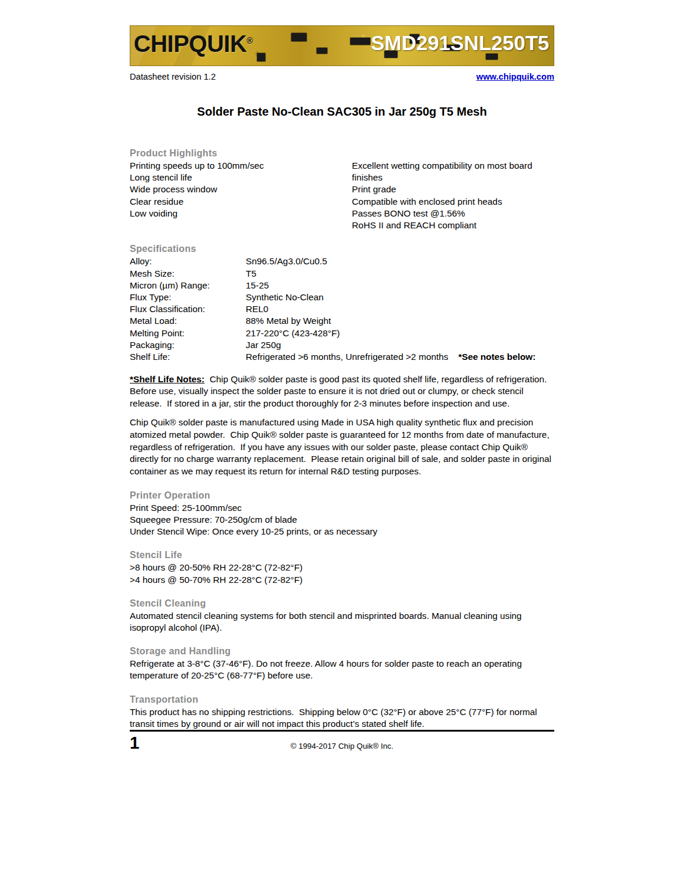CHIPQUIK®
SMD291SNL250T5
Datasheet revision 1.2
www.chipquik.com
Solder Paste No-Clean SAC305 in Jar 250g T5 Mesh
Product Highlights
Printing speeds up to 100mm/sec
Long stencil life
Wide process window
Clear residue
Low voiding
Excellent wetting compatibility on most board finishes
Print grade
Compatible with enclosed print heads
Passes BONO test @1.56%
RoHS II and REACH compliant
Specifications
| Alloy: | Sn96.5/Ag3.0/Cu0.5 |
| Mesh Size: | T5 |
| Micron (µm) Range: | 15-25 |
| Flux Type: | Synthetic No-Clean |
| Flux Classification: | REL0 |
| Metal Load: | 88% Metal by Weight |
| Melting Point: | 217-220°C (423-428°F) |
| Packaging: | Jar 250g |
| Shelf Life: | Refrigerated >6 months, Unrefrigerated >2 months *See notes below: |
*Shelf Life Notes: Chip Quik® solder paste is good past its quoted shelf life, regardless of refrigeration. Before use, visually inspect the solder paste to ensure it is not dried out or clumpy, or check stencil release. If stored in a jar, stir the product thoroughly for 2-3 minutes before inspection and use.
Chip Quik® solder paste is manufactured using Made in USA high quality synthetic flux and precision atomized metal powder. Chip Quik® solder paste is guaranteed for 12 months from date of manufacture, regardless of refrigeration. If you have any issues with our solder paste, please contact Chip Quik® directly for no charge warranty replacement. Please retain original bill of sale, and solder paste in original container as we may request its return for internal R&D testing purposes.
Printer Operation
Print Speed: 25-100mm/sec
Squeegee Pressure: 70-250g/cm of blade
Under Stencil Wipe: Once every 10-25 prints, or as necessary
Stencil Life
>8 hours @ 20-50% RH 22-28°C (72-82°F)
>4 hours @ 50-70% RH 22-28°C (72-82°F)
Stencil Cleaning
Automated stencil cleaning systems for both stencil and misprinted boards. Manual cleaning using isopropyl alcohol (IPA).
Storage and Handling
Refrigerate at 3-8°C (37-46°F). Do not freeze. Allow 4 hours for solder paste to reach an operating temperature of 20-25°C (68-77°F) before use.
Transportation
This product has no shipping restrictions. Shipping below 0°C (32°F) or above 25°C (77°F) for normal transit times by ground or air will not impact this product’s stated shelf life.
1
© 1994-2017 Chip Quik® Inc.